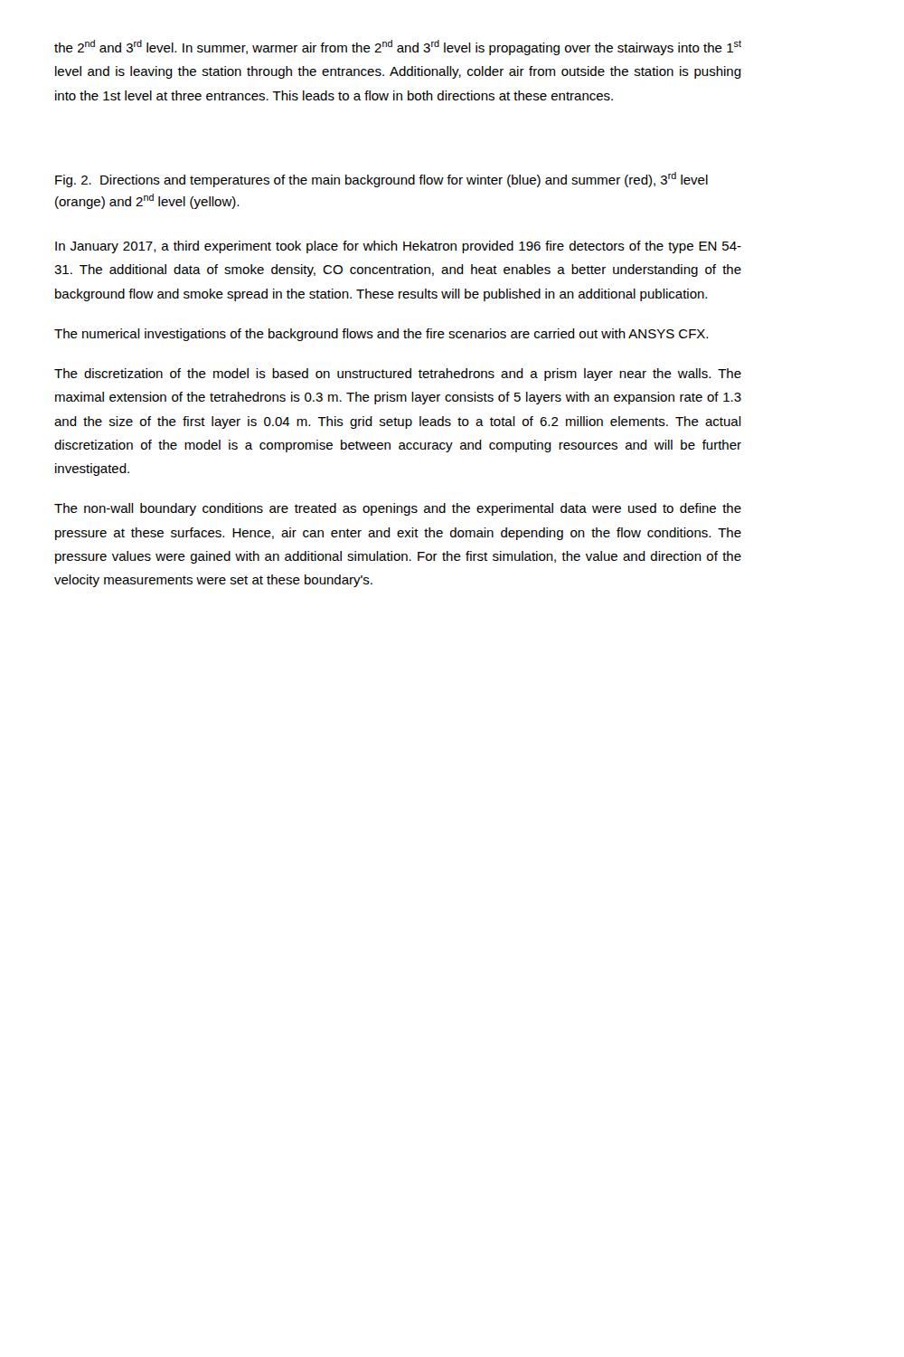the 2nd and 3rd level. In summer, warmer air from the 2nd and 3rd level is propagating over the stairways into the 1st level and is leaving the station through the entrances. Additionally, colder air from outside the station is pushing into the 1st level at three entrances. This leads to a flow in both directions at these entrances.
Fig. 2. Directions and temperatures of the main background flow for winter (blue) and summer (red), 3rd level (orange) and 2nd level (yellow).
In January 2017, a third experiment took place for which Hekatron provided 196 fire detectors of the type EN 54-31. The additional data of smoke density, CO concentration, and heat enables a better understanding of the background flow and smoke spread in the station. These results will be published in an additional publication.
The numerical investigations of the background flows and the fire scenarios are carried out with ANSYS CFX.
The discretization of the model is based on unstructured tetrahedrons and a prism layer near the walls. The maximal extension of the tetrahedrons is 0.3 m. The prism layer consists of 5 layers with an expansion rate of 1.3 and the size of the first layer is 0.04 m. This grid setup leads to a total of 6.2 million elements. The actual discretization of the model is a compromise between accuracy and computing resources and will be further investigated.
The non-wall boundary conditions are treated as openings and the experimental data were used to define the pressure at these surfaces. Hence, air can enter and exit the domain depending on the flow conditions. The pressure values were gained with an additional simulation. For the first simulation, the value and direction of the velocity measurements were set at these boundary's.